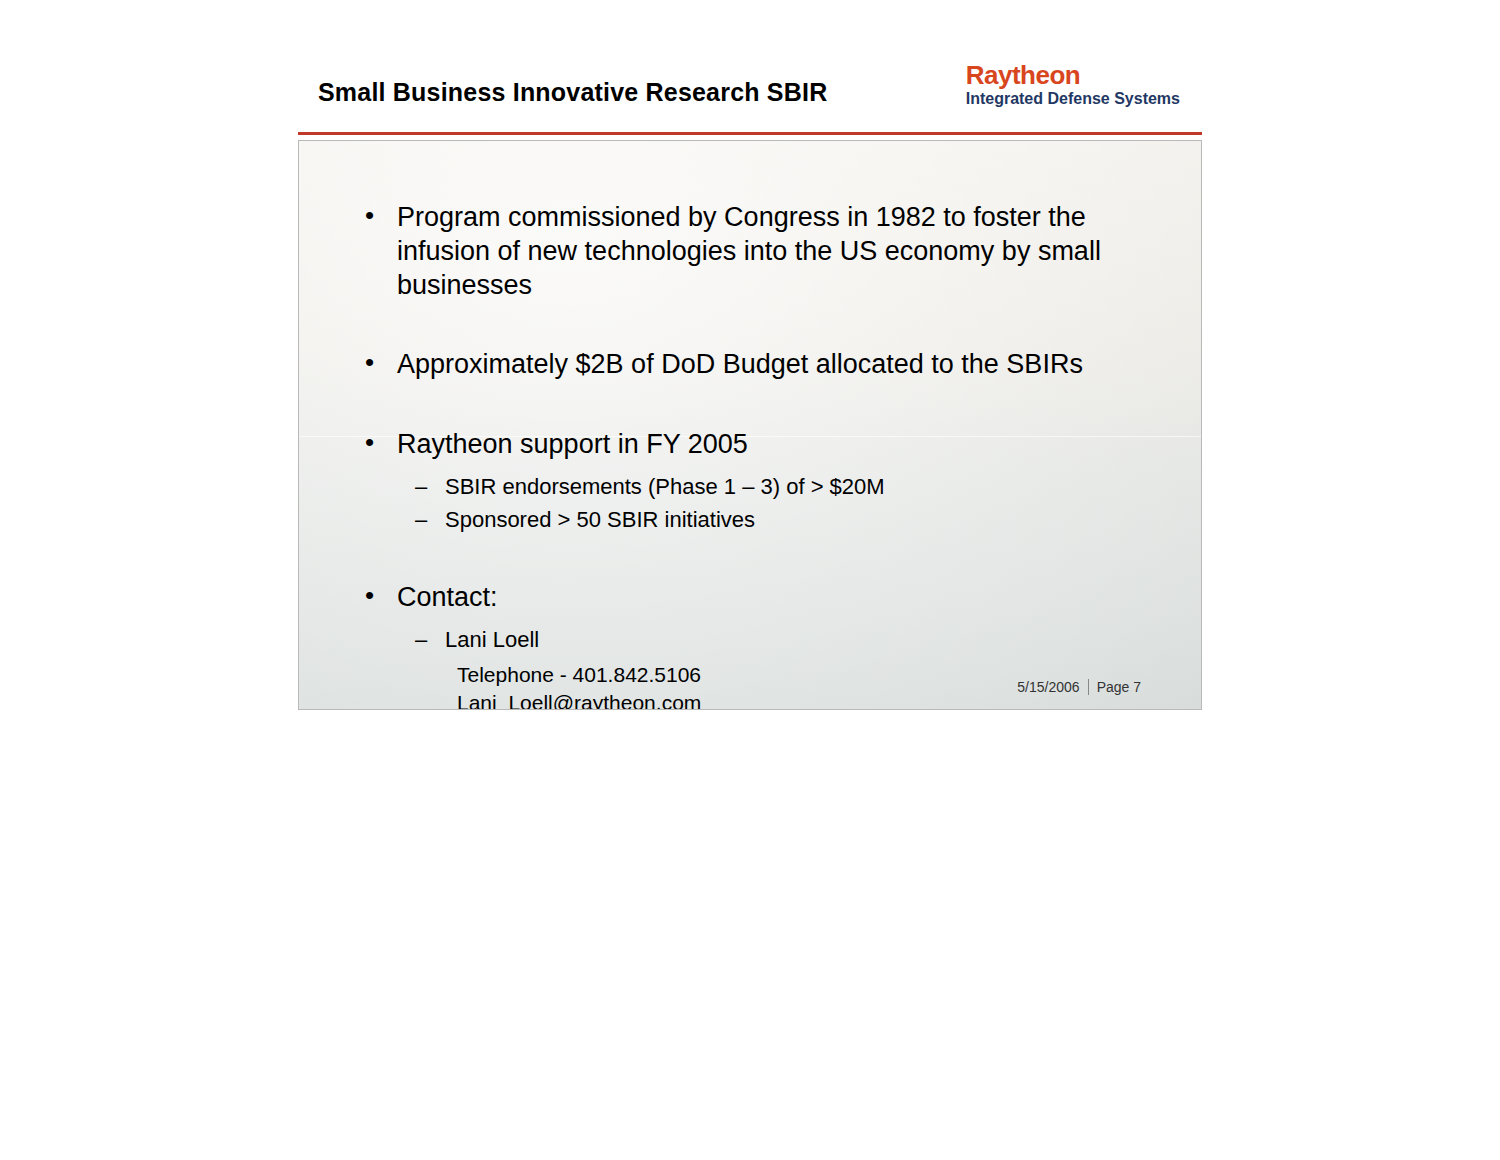Small Business Innovative Research SBIR
Raytheon
Integrated Defense Systems
Program commissioned by Congress in 1982 to foster the infusion of new technologies into the US economy by small businesses
Approximately $2B of DoD Budget allocated to the SBIRs
Raytheon support in FY 2005
SBIR endorsements (Phase 1 – 3) of > $20M
Sponsored > 50 SBIR initiatives
Contact:
Lani Loell
Telephone - 401.842.5106
Lani_Loell@raytheon.com
5/15/2006 Page 7